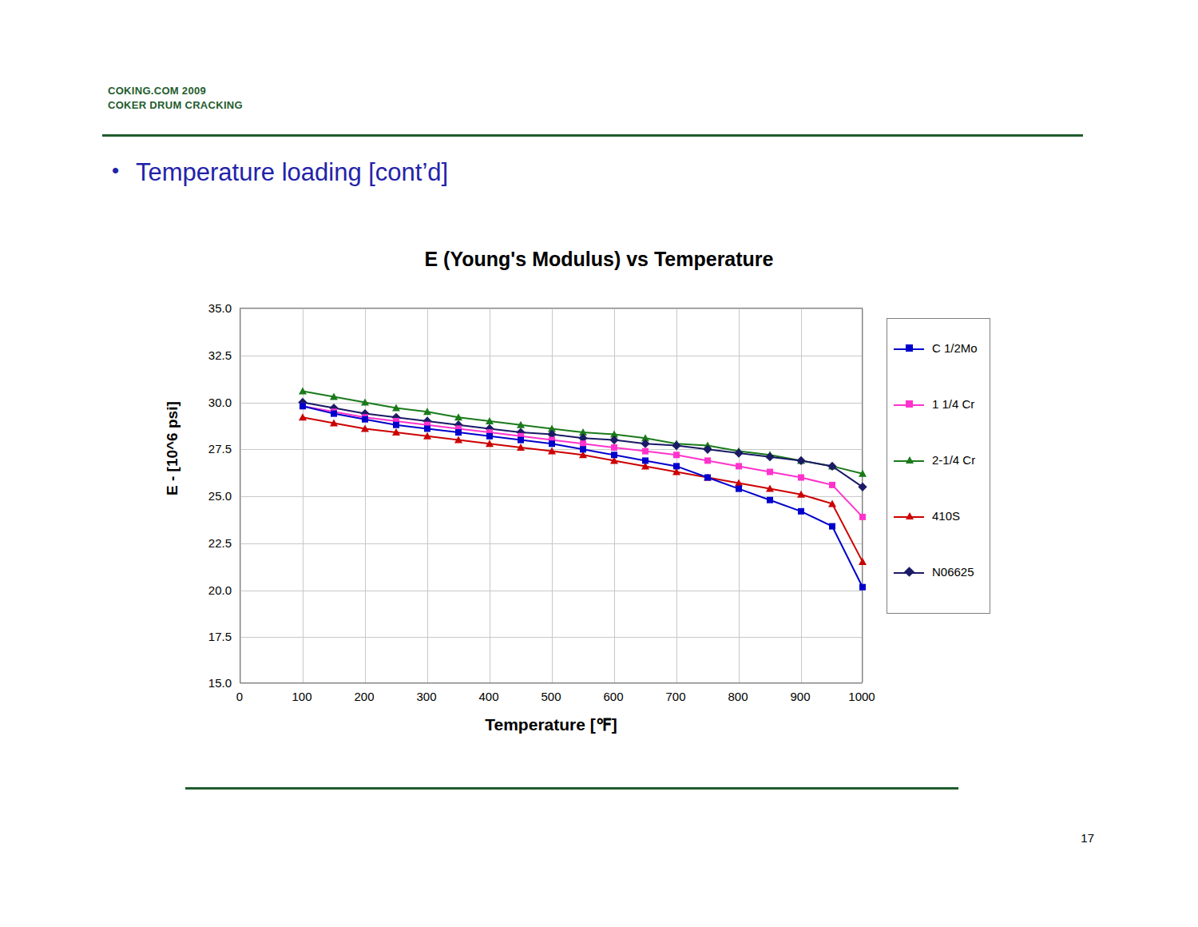COKING.COM 2009
COKER DRUM CRACKING
•Temperature loading [cont’d]
E (Young's Modulus) vs Temperature
35.0
32.5
30.0
27.5
25.0
22.5
20.0
17.5
15.0
0
100
200
300
400
500
600
700
800
900
1000
E - [10^6 psi]
Temperature [℉]
C 1/2Mo
1 1/4 Cr
2-1/4 Cr
410S
N06625
17